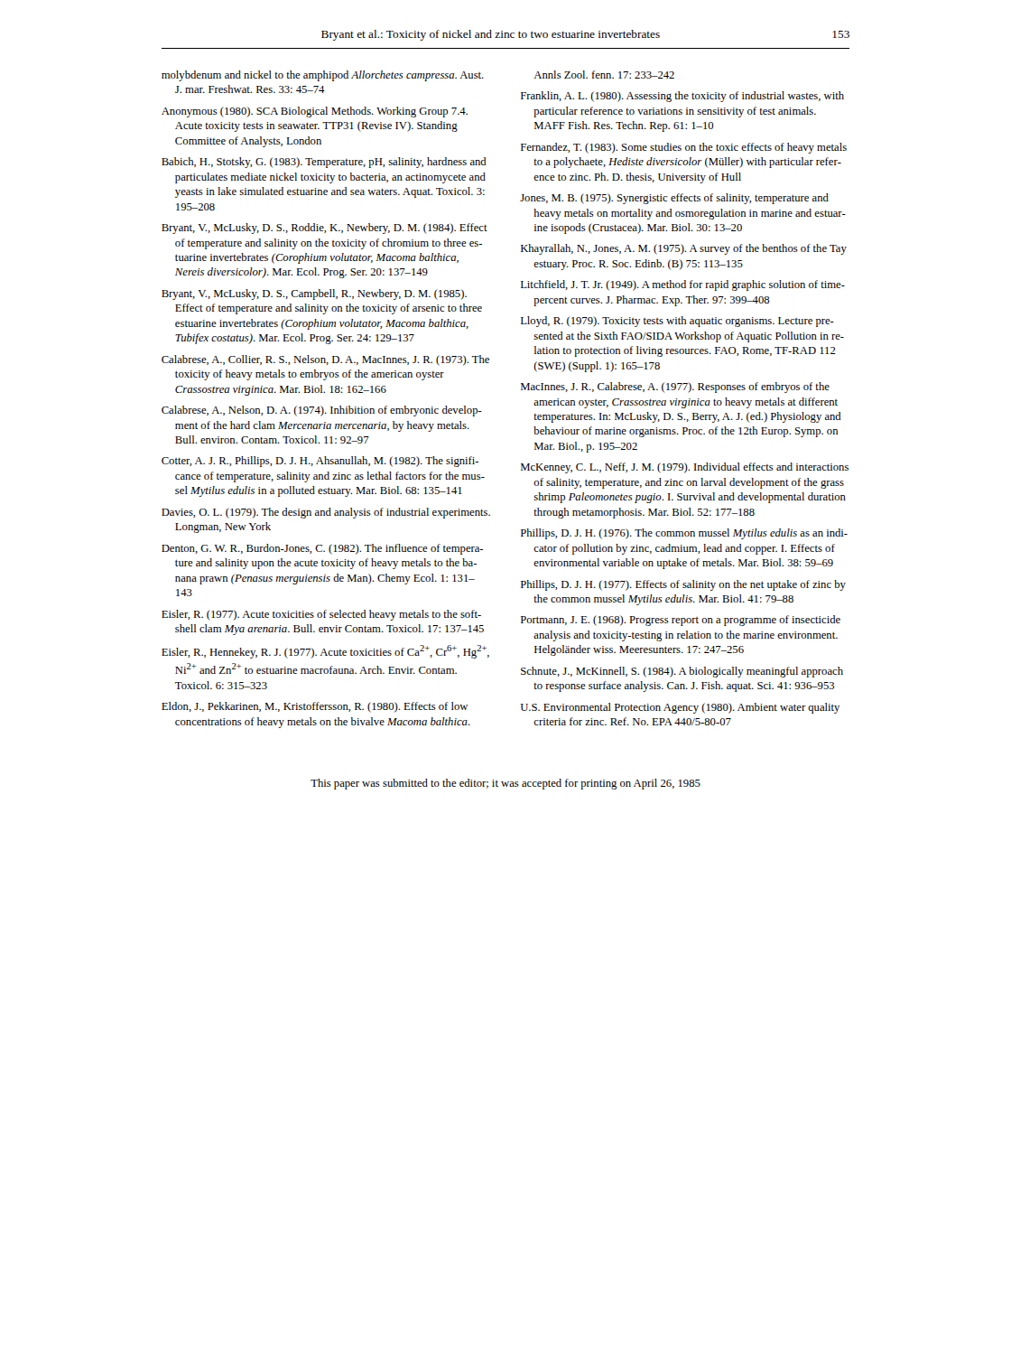Bryant et al.: Toxicity of nickel and zinc to two estuarine invertebrates 153
molybdenum and nickel to the amphipod Allorchetes campressa. Aust. J. mar. Freshwat. Res. 33: 45–74
Anonymous (1980). SCA Biological Methods. Working Group 7.4. Acute toxicity tests in seawater. TTP31 (Revise IV). Standing Committee of Analysts, London
Babich, H., Stotsky, G. (1983). Temperature, pH, salinity, hardness and particulates mediate nickel toxicity to bacteria, an actinomycete and yeasts in lake simulated estuarine and sea waters. Aquat. Toxicol. 3: 195–208
Bryant, V., McLusky, D. S., Roddie, K., Newbery, D. M. (1984). Effect of temperature and salinity on the toxicity of chromium to three estuarine invertebrates (Corophium volutator, Macoma balthica, Nereis diversicolor). Mar. Ecol. Prog. Ser. 20: 137–149
Bryant, V., McLusky, D. S., Campbell, R., Newbery, D. M. (1985). Effect of temperature and salinity on the toxicity of arsenic to three estuarine invertebrates (Corophium volutator, Macoma balthica, Tubifex costatus). Mar. Ecol. Prog. Ser. 24: 129–137
Calabrese, A., Collier, R. S., Nelson, D. A., MacInnes, J. R. (1973). The toxicity of heavy metals to embryos of the american oyster Crassostrea virginica. Mar. Biol. 18: 162–166
Calabrese, A., Nelson, D. A. (1974). Inhibition of embryonic development of the hard clam Mercenaria mercenaria, by heavy metals. Bull. environ. Contam. Toxicol. 11: 92–97
Cotter, A. J. R., Phillips, D. J. H., Ahsanullah, M. (1982). The significance of temperature, salinity and zinc as lethal factors for the mussel Mytilus edulis in a polluted estuary. Mar. Biol. 68: 135–141
Davies, O. L. (1979). The design and analysis of industrial experiments. Longman, New York
Denton, G. W. R., Burdon-Jones, C. (1982). The influence of temperature and salinity upon the acute toxicity of heavy metals to the banana prawn (Penasus merguiensis de Man). Chemy Ecol. 1: 131–143
Eisler, R. (1977). Acute toxicities of selected heavy metals to the softshell clam Mya arenaria. Bull. envir Contam. Toxicol. 17: 137–145
Eisler, R., Hennekey, R. J. (1977). Acute toxicities of Ca2+, Cr6+, Hg2+, Ni2+ and Zn2+ to estuarine macrofauna. Arch. Envir. Contam. Toxicol. 6: 315–323
Eldon, J., Pekkarinen, M., Kristoffersson, R. (1980). Effects of low concentrations of heavy metals on the bivalve Macoma balthica. Annls Zool. fenn. 17: 233–242
Franklin, A. L. (1980). Assessing the toxicity of industrial wastes, with particular reference to variations in sensitivity of test animals. MAFF Fish. Res. Techn. Rep. 61: 1–10
Fernandez, T. (1983). Some studies on the toxic effects of heavy metals to a polychaete, Hediste diversicolor (Müller) with particular reference to zinc. Ph. D. thesis, University of Hull
Jones, M. B. (1975). Synergistic effects of salinity, temperature and heavy metals on mortality and osmoregulation in marine and estuarine isopods (Crustacea). Mar. Biol. 30: 13–20
Khayrallah, N., Jones, A. M. (1975). A survey of the benthos of the Tay estuary. Proc. R. Soc. Edinb. (B) 75: 113–135
Litchfield, J. T. Jr. (1949). A method for rapid graphic solution of time-percent curves. J. Pharmac. Exp. Ther. 97: 399–408
Lloyd, R. (1979). Toxicity tests with aquatic organisms. Lecture presented at the Sixth FAO/SIDA Workshop of Aquatic Pollution in relation to protection of living resources. FAO, Rome, TF-RAD 112 (SWE) (Suppl. 1): 165–178
MacInnes, J. R., Calabrese, A. (1977). Responses of embryos of the american oyster, Crassostrea virginica to heavy metals at different temperatures. In: McLusky, D. S., Berry, A. J. (ed.) Physiology and behaviour of marine organisms. Proc. of the 12th Europ. Symp. on Mar. Biol., p. 195–202
McKenney, C. L., Neff, J. M. (1979). Individual effects and interactions of salinity, temperature, and zinc on larval development of the grass shrimp Paleomonetes pugio. I. Survival and developmental duration through metamorphosis. Mar. Biol. 52: 177–188
Phillips, D. J. H. (1976). The common mussel Mytilus edulis as an indicator of pollution by zinc, cadmium, lead and copper. I. Effects of environmental variable on uptake of metals. Mar. Biol. 38: 59–69
Phillips, D. J. H. (1977). Effects of salinity on the net uptake of zinc by the common mussel Mytilus edulis. Mar. Biol. 41: 79–88
Portmann, J. E. (1968). Progress report on a programme of insecticide analysis and toxicity-testing in relation to the marine environment. Helgoländer wiss. Meeresunters. 17: 247–256
Schnute, J., McKinnell, S. (1984). A biologically meaningful approach to response surface analysis. Can. J. Fish. aquat. Sci. 41: 936–953
U.S. Environmental Protection Agency (1980). Ambient water quality criteria for zinc. Ref. No. EPA 440/5-80-07
This paper was submitted to the editor; it was accepted for printing on April 26, 1985